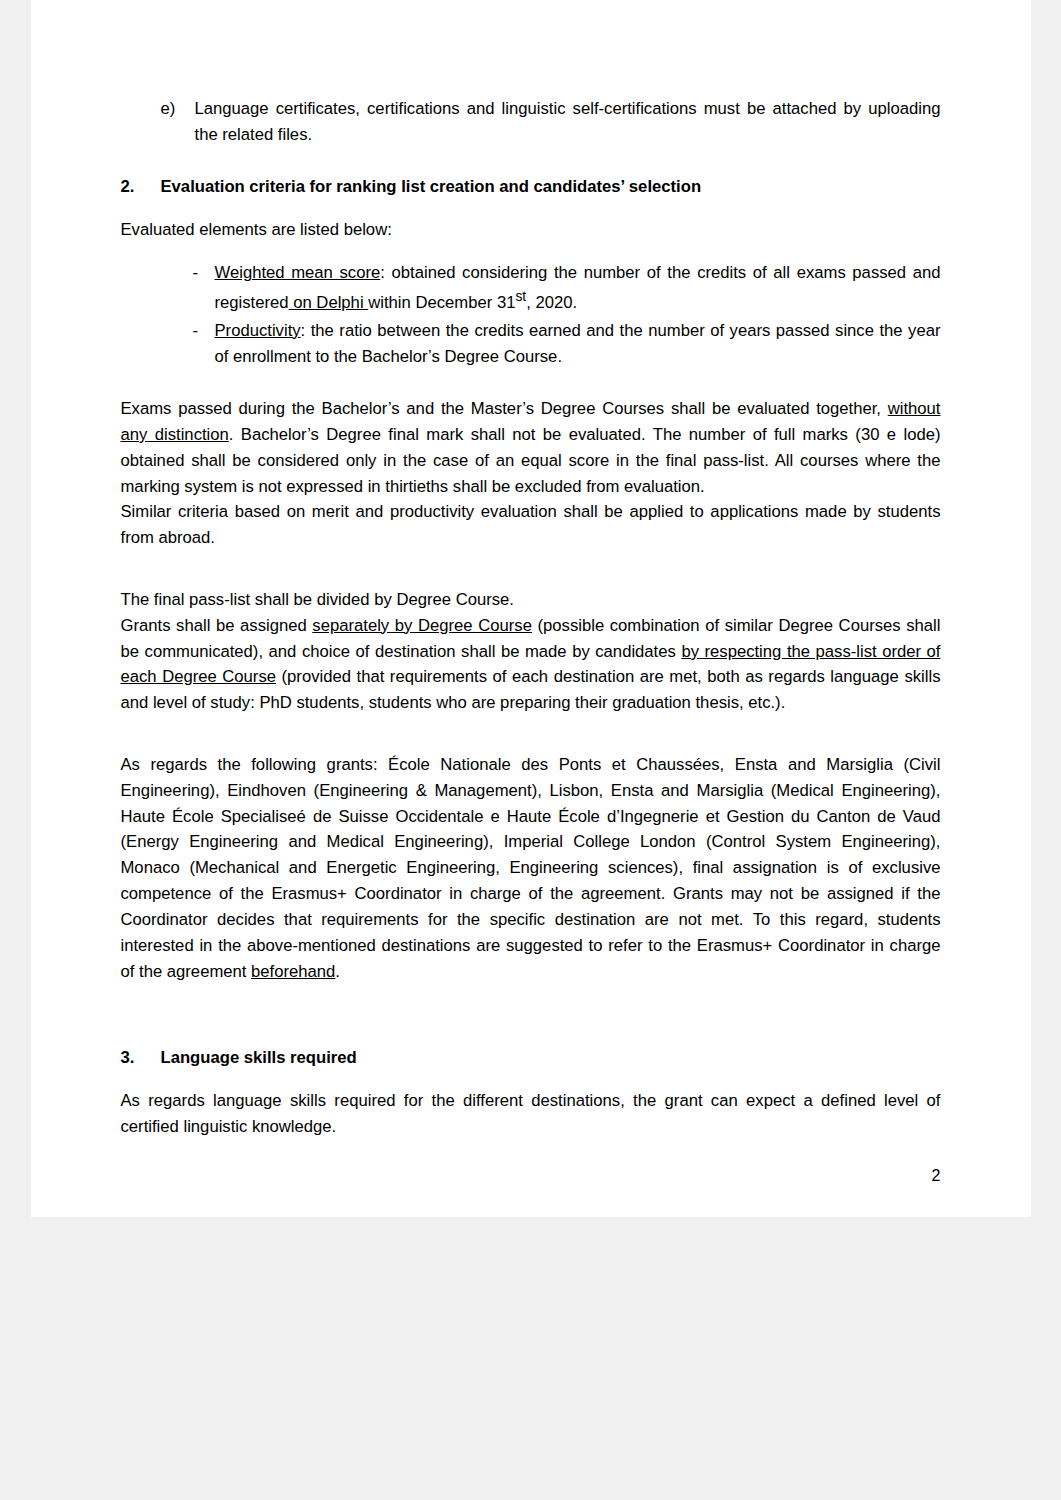e) Language certificates, certifications and linguistic self-certifications must be attached by uploading the related files.
2. Evaluation criteria for ranking list creation and candidates’ selection
Evaluated elements are listed below:
Weighted mean score: obtained considering the number of the credits of all exams passed and registered on Delphi within December 31st, 2020.
Productivity: the ratio between the credits earned and the number of years passed since the year of enrollment to the Bachelor’s Degree Course.
Exams passed during the Bachelor’s and the Master’s Degree Courses shall be evaluated together, without any distinction. Bachelor’s Degree final mark shall not be evaluated. The number of full marks (30 e lode) obtained shall be considered only in the case of an equal score in the final pass-list. All courses where the marking system is not expressed in thirtieths shall be excluded from evaluation.
Similar criteria based on merit and productivity evaluation shall be applied to applications made by students from abroad.
The final pass-list shall be divided by Degree Course.
Grants shall be assigned separately by Degree Course (possible combination of similar Degree Courses shall be communicated), and choice of destination shall be made by candidates by respecting the pass-list order of each Degree Course (provided that requirements of each destination are met, both as regards language skills and level of study: PhD students, students who are preparing their graduation thesis, etc.).
As regards the following grants: École Nationale des Ponts et Chaussées, Ensta and Marsiglia (Civil Engineering), Eindhoven (Engineering & Management), Lisbon, Ensta and Marsiglia (Medical Engineering), Haute École Specialiseé de Suisse Occidentale e Haute École d’Ingegnerie et Gestion du Canton de Vaud (Energy Engineering and Medical Engineering), Imperial College London (Control System Engineering), Monaco (Mechanical and Energetic Engineering, Engineering sciences), final assignation is of exclusive competence of the Erasmus+ Coordinator in charge of the agreement. Grants may not be assigned if the Coordinator decides that requirements for the specific destination are not met. To this regard, students interested in the above-mentioned destinations are suggested to refer to the Erasmus+ Coordinator in charge of the agreement beforehand.
3. Language skills required
As regards language skills required for the different destinations, the grant can expect a defined level of certified linguistic knowledge.
2